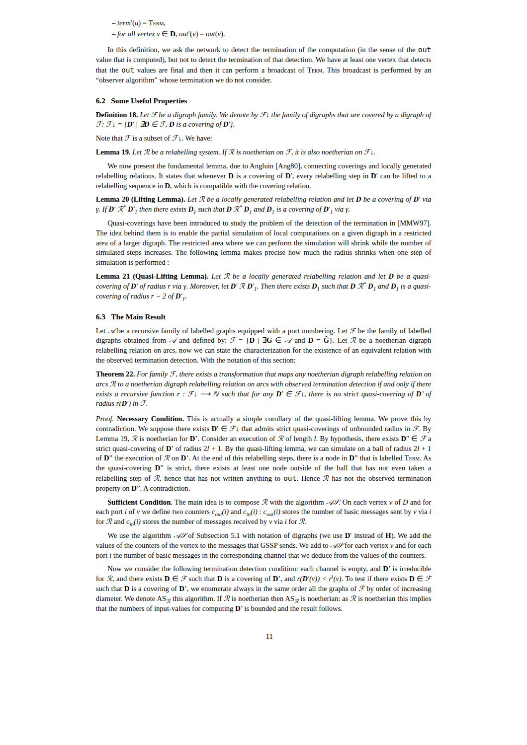term′(u) = Term,
for all vertex v ∈ D, out′(v) = out(v).
In this definition, we ask the network to detect the termination of the computation (in the sense of the out value that is computed), but not to detect the termination of that detection. We have at least one vertex that detects that the out values are final and then it can perform a broadcast of Term. This broadcast is performed by an “observer algorithm” whose termination we do not consider.
6.2 Some Useful Properties
Definition 18. Let ℱ be a digraph family. We denote by ℱ↓ the family of digraphs that are covered by a digraph of ℱ: ℱ↓ = {D′ | ∃D ∈ ℱ, D is a covering of D′}.
Note that ℱ is a subset of ℱ↓. We have:
Lemma 19. Let ℛ be a relabelling system. If ℛ is noetherian on ℱ, it is also noetherian on ℱ↓.
We now present the fundamental lemma, due to Angluin [Ang80], connecting coverings and locally generated relabelling relations. It states that whenever D is a covering of D′, every relabelling step in D′ can be lifted to a relabelling sequence in D, which is compatible with the covering relation.
Lemma 20 (Lifting Lemma). Let ℛ be a locally generated relabelling relation and let D be a covering of D′ via γ. If D′ ℛ* D′1 then there exists D1 such that D ℛ* D1 and D1 is a covering of D′1 via γ.
Quasi-coverings have been introduced to study the problem of the detection of the termination in [MMW97]. The idea behind them is to enable the partial simulation of local computations on a given digraph in a restricted area of a larger digraph. The restricted area where we can perform the simulation will shrink while the number of simulated steps increases. The following lemma makes precise how much the radius shrinks when one step of simulation is performed :
Lemma 21 (Quasi-Lifting Lemma). Let ℛ be a locally generated relabelling relation and let D be a quasi-covering of D′ of radius r via γ. Moreover, let D′ ℛ D′1. Then there exists D1 such that D ℛ* D1 and D1 is a quasi-covering of radius r − 2 of D′1.
6.3 The Main Result
Let 𝒜 be a recursive family of labelled graphs equipped with a port numbering. Let ℱ be the family of labelled digraphs obtained from 𝒜 and defined by: ℱ = {D | ∃G ∈ 𝒜 and D = Ĝ}. Let ℛ be a noetherian digraph relabelling relation on arcs, now we can state the characterization for the existence of an equivalent relation with the observed termination detection. With the notation of this section:
Theorem 22. For family ℱ, there exists a transformation that maps any noetherian digraph relabelling relation on arcs ℛ to a noetherian digraph relabelling relation on arcs with observed termination detection if and only if there exists a recursive function r : ℱ↓ ⟶ ℕ such that for any D′ ∈ ℱ↓, there is no strict quasi-covering of D’ of radius r(D′) in ℱ.
Proof. Necessary Condition. This is actually a simple corollary of the quasi-lifting lemma. We prove this by contradiction. We suppose there exists D′ ∈ ℱ↓ that admits strict quasi-coverings of unbounded radius in ℱ. By Lemma 19, ℛ is noetherian for D’. Consider an execution of ℛ of length l. By hypothesis, there exists D″ ∈ ℱ a strict quasi-covering of D’ of radius 2l + 1. By the quasi-lifting lemma, we can simulate on a ball of radius 2l + 1 of D” the execution of ℛ on D’. At the end of this relabelling steps, there is a node in D” that is labelled Term. As the quasi-covering D” is strict, there exists at least one node outside of the ball that has not even taken a relabelling step of ℛ, hence that has not written anything to out. Hence ℛ has not the observed termination property on D”. A contradiction.
Sufficient Condition. The main idea is to compose ℛ with the algorithm 𝒜𝒮. On each vertex v of D and for each port i of v we define two counters cout(i) and cin(i) : cout(i) stores the number of basic messages sent by v via i for ℛ and cin(i) stores the number of messages received by v via i for ℛ.
We use the algorithm 𝒜𝒮 of Subsection 5.1 with notation of digraphs (we use D′ instead of H). We add the values of the counters of the vertex to the messages that GSSP sends. We add to 𝒜𝒮 for each vertex v and for each port i the number of basic messages in the corresponding channel that we deduce from the values of the counters.
Now we consider the following termination detection condition: each channel is empty, and D’ is irreducible for ℛ, and there exists D ∈ ℱ such that D is a covering of D’, and r(D′(v)) < rt(v). To test if there exists D ∈ ℱ such that D is a covering of D’, we enumerate always in the same order all the graphs of ℱ by order of increasing diameter. We denote ASℛ this algorithm. If ℛ is noetherian then ASℛ is noetherian: as ℛ is noetherian this implies that the numbers of input-values for computing D’ is bounded and the result follows.
11